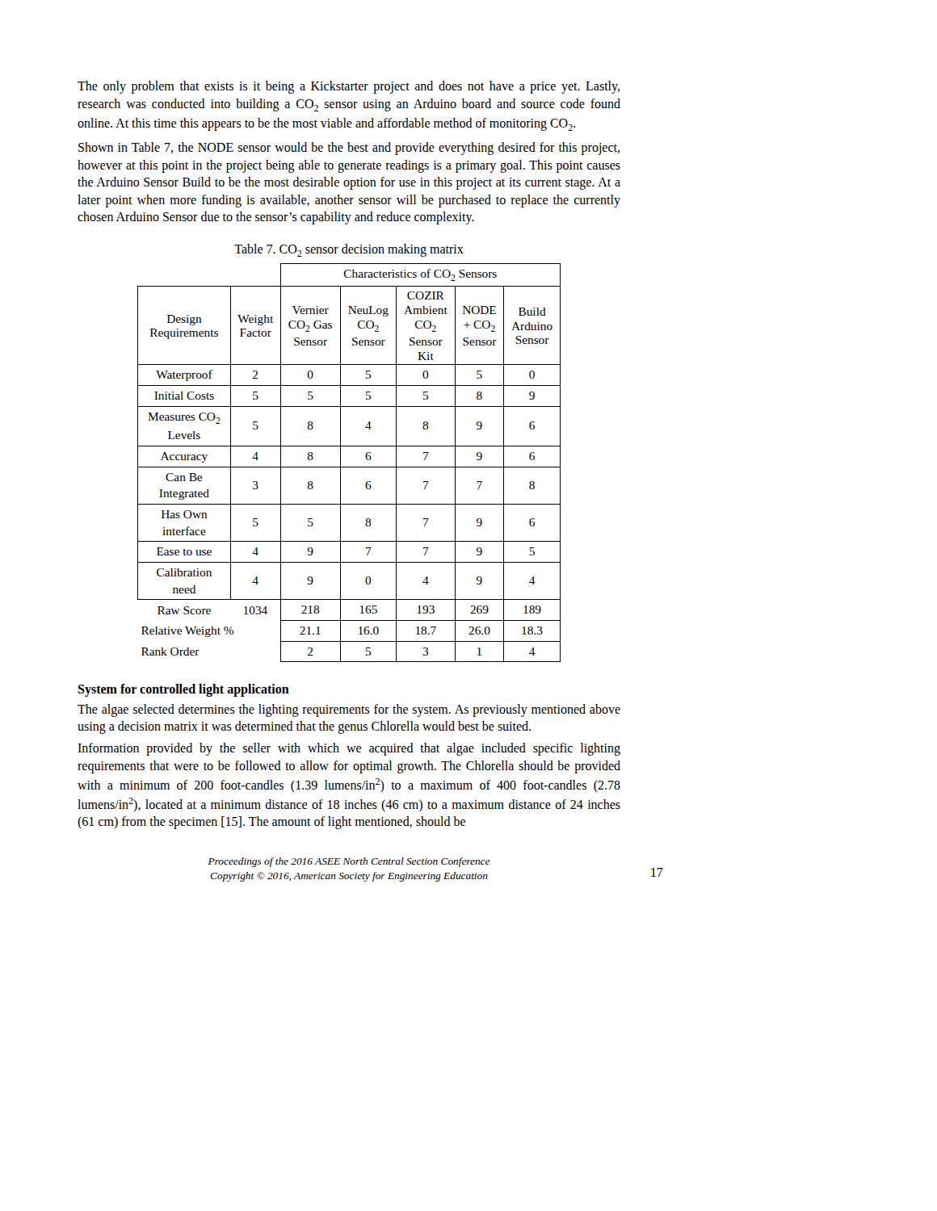The only problem that exists is it being a Kickstarter project and does not have a price yet. Lastly, research was conducted into building a CO2 sensor using an Arduino board and source code found online. At this time this appears to be the most viable and affordable method of monitoring CO2.
Shown in Table 7, the NODE sensor would be the best and provide everything desired for this project, however at this point in the project being able to generate readings is a primary goal. This point causes the Arduino Sensor Build to be the most desirable option for use in this project at its current stage. At a later point when more funding is available, another sensor will be purchased to replace the currently chosen Arduino Sensor due to the sensor’s capability and reduce complexity.
Table 7. CO2 sensor decision making matrix
| | Characteristics of CO 2 Sensors |
| Design Requirements | Weight Factor | Vernier CO 2 Gas Sensor | NeuLog CO 2 Sensor | COZIR Ambient CO 2 Sensor Kit | NODE + CO 2 Sensor | Build Arduino Sensor |
| Waterproof | 2 | 0 | 5 | 0 | 5 | 0 |
| Initial Costs | 5 | 5 | 5 | 5 | 8 | 9 |
| Measures CO 2 Levels | 5 | 8 | 4 | 8 | 9 | 6 |
| Accuracy | 4 | 8 | 6 | 7 | 9 | 6 |
| Can Be Integrated | 3 | 8 | 6 | 7 | 7 | 8 |
| Has Own interface | 5 | 5 | 8 | 7 | 9 | 6 |
| Ease to use | 4 | 9 | 7 | 7 | 9 | 5 |
| Calibration need | 4 | 9 | 0 | 4 | 9 | 4 |
| Raw Score | 1034 | 218 | 165 | 193 | 269 | 189 |
| Relative Weight % | 21.1 | 16.0 | 18.7 | 26.0 | 18.3 |
| Rank Order | 2 | 5 | 3 | 1 | 4 |
System for controlled light application
The algae selected determines the lighting requirements for the system. As previously mentioned above using a decision matrix it was determined that the genus Chlorella would best be suited.
Information provided by the seller with which we acquired that algae included specific lighting requirements that were to be followed to allow for optimal growth. The Chlorella should be provided with a minimum of 200 foot-candles (1.39 lumens/in2) to a maximum of 400 foot-candles (2.78 lumens/in2), located at a minimum distance of 18 inches (46 cm) to a maximum distance of 24 inches (61 cm) from the specimen [15]. The amount of light mentioned, should be
Proceedings of the 2016 ASEE North Central Section Conference
Copyright © 2016, American Society for Engineering Education 17